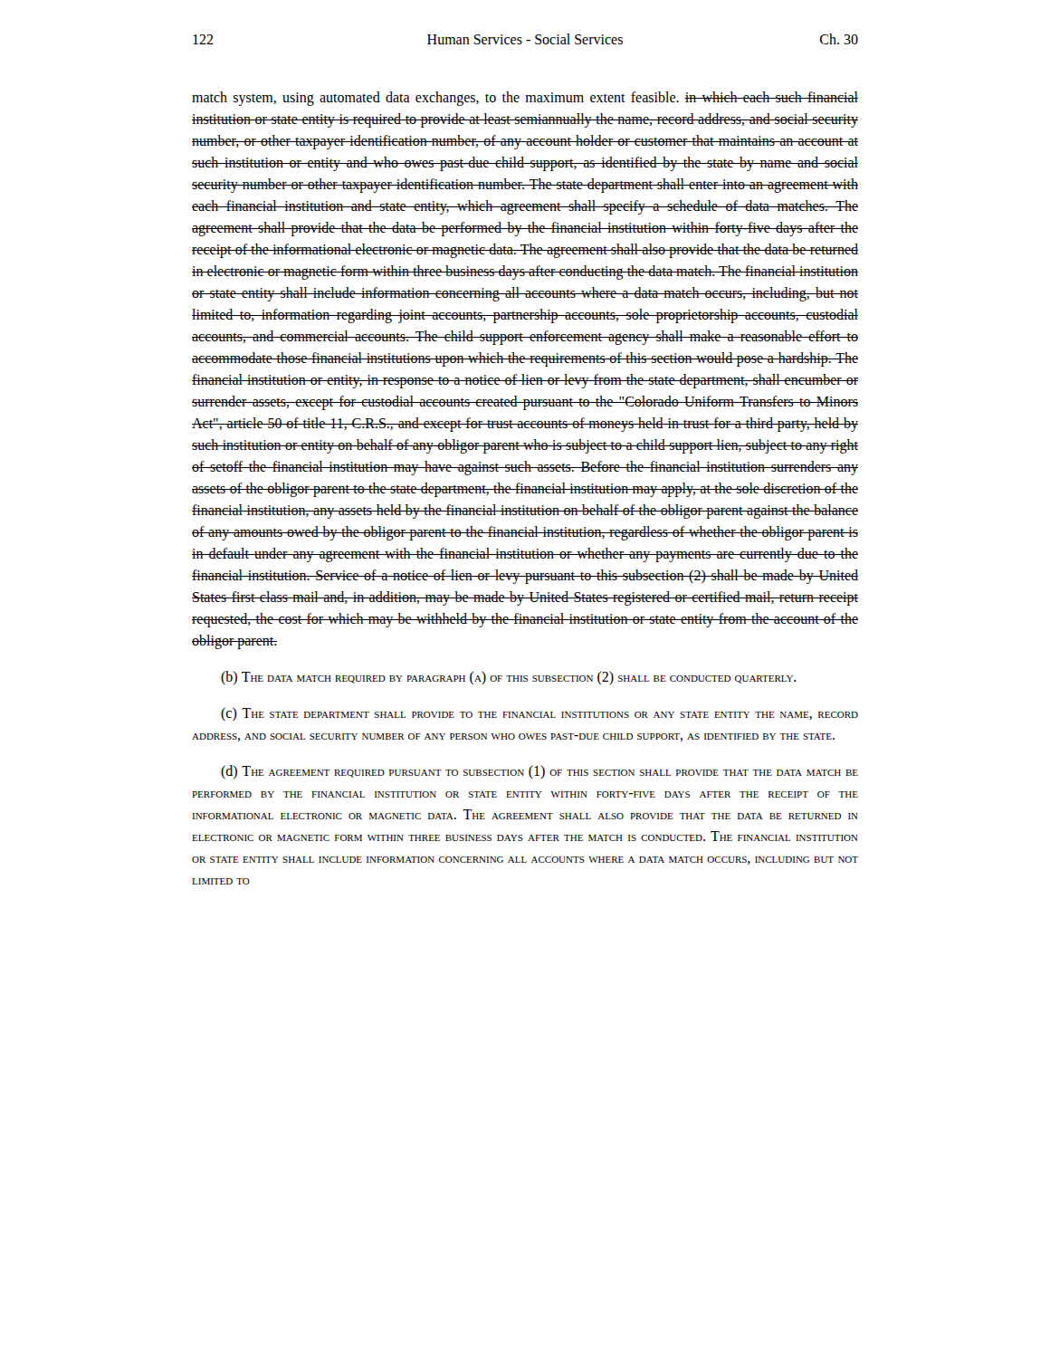122
Human Services - Social Services
Ch. 30
match system, using automated data exchanges, to the maximum extent feasible. in which each such financial institution or state entity is required to provide at least semiannually the name, record address, and social security number, or other taxpayer identification number, of any account holder or customer that maintains an account at such institution or entity and who owes past-due child support, as identified by the state by name and social security number or other taxpayer identification number. The state department shall enter into an agreement with each financial institution and state entity, which agreement shall specify a schedule of data matches. The agreement shall provide that the data be performed by the financial institution within forty-five days after the receipt of the informational electronic or magnetic data. The agreement shall also provide that the data be returned in electronic or magnetic form within three business days after conducting the data match. The financial institution or state entity shall include information concerning all accounts where a data match occurs, including, but not limited to, information regarding joint accounts, partnership accounts, sole proprietorship accounts, custodial accounts, and commercial accounts. The child support enforcement agency shall make a reasonable effort to accommodate those financial institutions upon which the requirements of this section would pose a hardship. The financial institution or entity, in response to a notice of lien or levy from the state department, shall encumber or surrender assets, except for custodial accounts created pursuant to the "Colorado Uniform Transfers to Minors Act", article 50 of title 11, C.R.S., and except for trust accounts of moneys held in trust for a third party, held by such institution or entity on behalf of any obligor parent who is subject to a child support lien, subject to any right of setoff the financial institution may have against such assets. Before the financial institution surrenders any assets of the obligor parent to the state department, the financial institution may apply, at the sole discretion of the financial institution, any assets held by the financial institution on behalf of the obligor parent against the balance of any amounts owed by the obligor parent to the financial institution, regardless of whether the obligor parent is in default under any agreement with the financial institution or whether any payments are currently due to the financial institution. Service of a notice of lien or levy pursuant to this subsection (2) shall be made by United States first class mail and, in addition, may be made by United States registered or certified mail, return receipt requested, the cost for which may be withheld by the financial institution or state entity from the account of the obligor parent.
(b) The data match required by paragraph (a) of this subsection (2) shall be conducted quarterly.
(c) The state department shall provide to the financial institutions or any state entity the name, record address, and social security number of any person who owes past-due child support, as identified by the state.
(d) The agreement required pursuant to subsection (1) of this section shall provide that the data match be performed by the financial institution or state entity within forty-five days after the receipt of the informational electronic or magnetic data. The agreement shall also provide that the data be returned in electronic or magnetic form within three business days after the match is conducted. The financial institution or state entity shall include information concerning all accounts where a data match occurs, including but not limited to